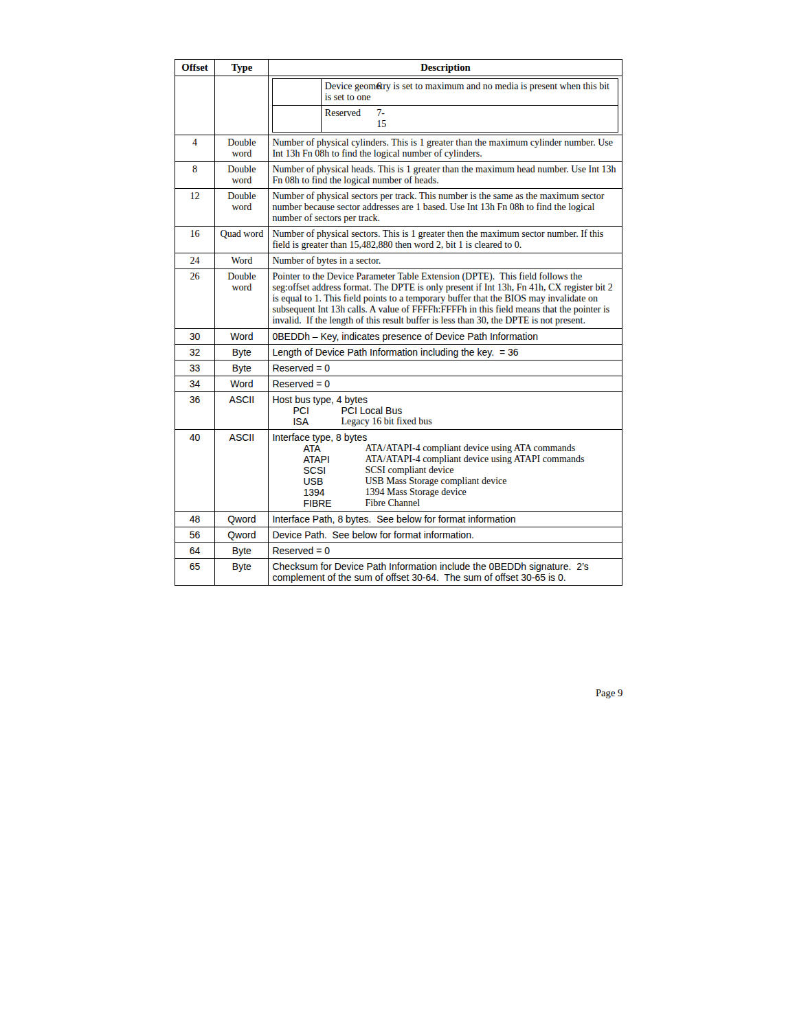| Offset | Type | Description |
| --- | --- | --- |
| | | / 6 / Device geometry is set to maximum and no media is present when this bit is set to one / / 7-15 / Reserved / |
| 4 | Double word | Number of physical cylinders. This is 1 greater than the maximum cylinder number. Use Int 13h Fn 08h to find the logical number of cylinders. |
| 8 | Double word | Number of physical heads. This is 1 greater than the maximum head number. Use Int 13h Fn 08h to find the logical number of heads. |
| 12 | Double word | Number of physical sectors per track. This number is the same as the maximum sector number because sector addresses are 1 based. Use Int 13h Fn 08h to find the logical number of sectors per track. |
| 16 | Quad word | Number of physical sectors. This is 1 greater then the maximum sector number. If this field is greater than 15,482,880 then word 2, bit 1 is cleared to 0. |
| 24 | Word | Number of bytes in a sector. |
| 26 | Double word | Pointer to the Device Parameter Table Extension (DPTE). This field follows the seg:offset address format. The DPTE is only present if Int 13h, Fn 41h, CX register bit 2 is equal to 1. This field points to a temporary buffer that the BIOS may invalidate on subsequent Int 13h calls. A value of FFFFh:FFFFh in this field means that the pointer is invalid. If the length of this result buffer is less than 30, the DPTE is not present. |
| 30 | Word | 0BEDDh – Key, indicates presence of Device Path Information |
| 32 | Byte | Length of Device Path Information including the key. = 36 |
| 33 | Byte | Reserved = 0 |
| 34 | Word | Reserved = 0 |
| 36 | ASCII | Host bus type, 4 bytes PCI PCI Local Bus ISA Legacy 16 bit fixed bus |
| 40 | ASCII | Interface type, 8 bytes ATA ATA/ATAPI-4 compliant device using ATA commands ATAPI ATA/ATAPI-4 compliant device using ATAPI commands SCSI SCSI compliant device USB USB Mass Storage compliant device 1394 1394 Mass Storage device FIBRE Fibre Channel |
| 48 | Qword | Interface Path, 8 bytes. See below for format information |
| 56 | Qword | Device Path. See below for format information. |
| 64 | Byte | Reserved = 0 |
| 65 | Byte | Checksum for Device Path Information include the 0BEDDh signature. 2’s complement of the sum of offset 30-64. The sum of offset 30-65 is 0. |
Page 9